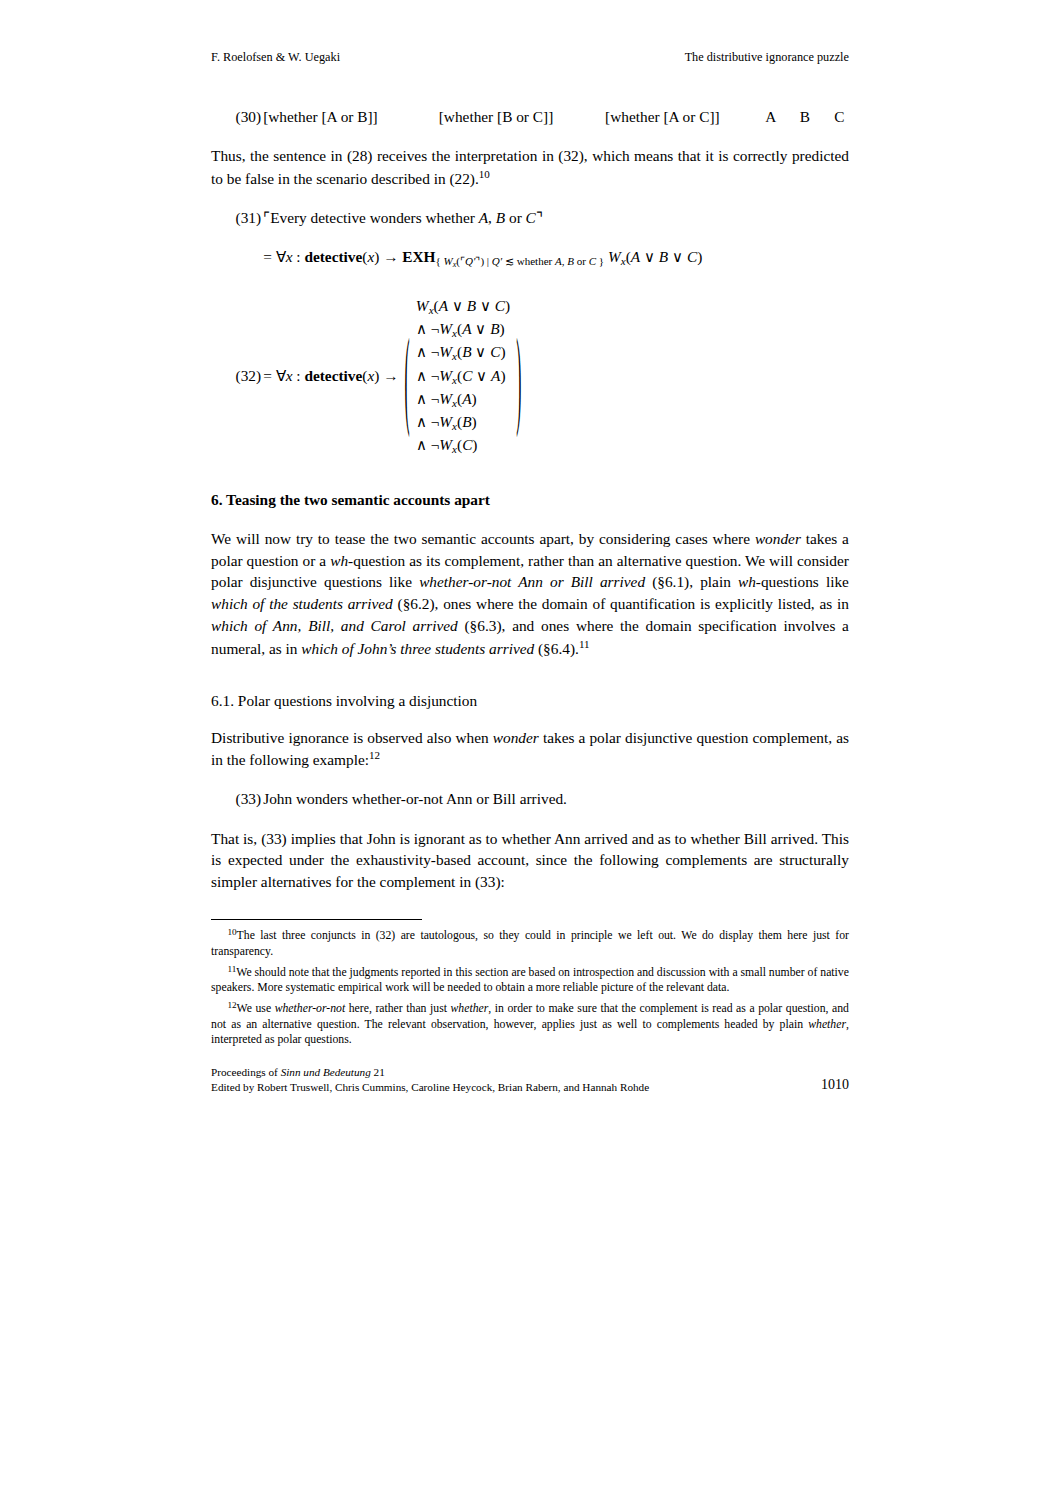F. Roelofsen & W. Uegaki
The distributive ignorance puzzle
(30)
[whether [A or B]] [whether [B or C]] [whether [A or C]] A B C
Thus, the sentence in (28) receives the interpretation in (32), which means that it is correctly predicted to be false in the scenario described in (22).10
(31)
⌜Every detective wonders whether A, B or C⌝
= ∀x : detective(x) → EXH{ Wx(⌜Q′⌝) | Q′ ≲ whether A, B or C } Wx(A ∨ B ∨ C)
(32)
= ∀x : detective(x) → (
Wx(A ∨ B ∨ C)
∧ ¬Wx(A ∨ B)
∧ ¬Wx(B ∨ C)
∧ ¬Wx(C ∨ A)
∧ ¬Wx(A)
∧ ¬Wx(B)
∧ ¬Wx(C)
)
6. Teasing the two semantic accounts apart
We will now try to tease the two semantic accounts apart, by considering cases where wonder takes a polar question or a wh-question as its complement, rather than an alternative question. We will consider polar disjunctive questions like whether-or-not Ann or Bill arrived (§6.1), plain wh-questions like which of the students arrived (§6.2), ones where the domain of quantification is explicitly listed, as in which of Ann, Bill, and Carol arrived (§6.3), and ones where the domain specification involves a numeral, as in which of John’s three students arrived (§6.4).11
6.1. Polar questions involving a disjunction
Distributive ignorance is observed also when wonder takes a polar disjunctive question complement, as in the following example:12
(33)
John wonders whether-or-not Ann or Bill arrived.
That is, (33) implies that John is ignorant as to whether Ann arrived and as to whether Bill arrived. This is expected under the exhaustivity-based account, since the following complements are structurally simpler alternatives for the complement in (33):
10 The last three conjuncts in (32) are tautologous, so they could in principle we left out. We do display them here just for transparency.
11 We should note that the judgments reported in this section are based on introspection and discussion with a small number of native speakers. More systematic empirical work will be needed to obtain a more reliable picture of the relevant data.
12 We use whether-or-not here, rather than just whether, in order to make sure that the complement is read as a polar question, and not as an alternative question. The relevant observation, however, applies just as well to complements headed by plain whether, interpreted as polar questions.
Proceedings of Sinn und Bedeutung 21
Edited by Robert Truswell, Chris Cummins, Caroline Heycock, Brian Rabern, and Hannah Rohde
1010